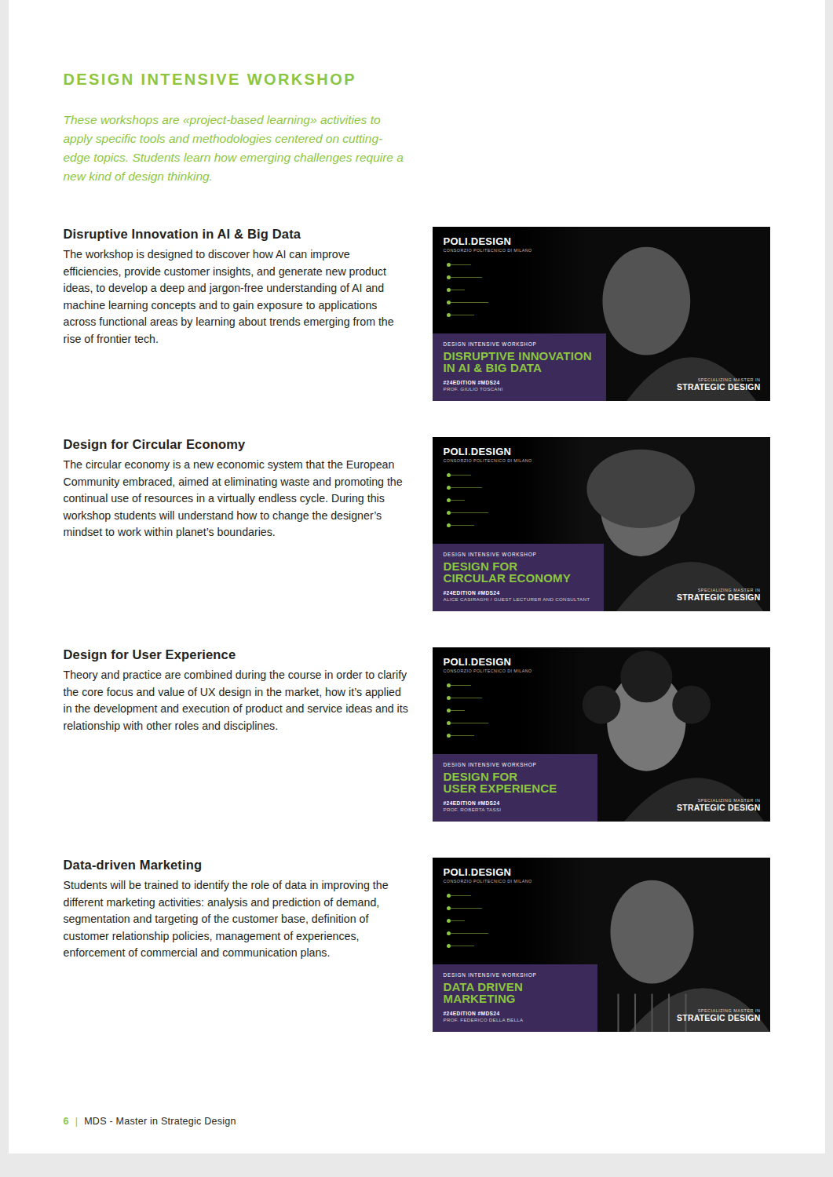Design Intensive Workshop
These workshops are «project-based learning» activities to apply specific tools and methodologies centered on cutting-edge topics. Students learn how emerging challenges require a new kind of design thinking.
Disruptive Innovation in AI & Big Data
The workshop is designed to discover how AI can improve efficiencies, provide customer insights, and generate new product ideas, to develop a deep and jargon-free understanding of AI and machine learning concepts and to gain exposure to applications across functional areas by learning about trends emerging from the rise of frontier tech.
POLI. DESIGN
CONSORZIO POLITECNICO DI MILANO
Design Intensive Workshop
Disruptive Innovation
in AI & Big Data
#24EDITION #MDS24
Prof. Giulio Toscani
Specializing Master in
Strategic Design
Design for Circular Economy
The circular economy is a new economic system that the European Community embraced, aimed at eliminating waste and promoting the continual use of resources in a virtually endless cycle. During this workshop students will understand how to change the designer’s mindset to work within planet’s boundaries.
POLI. DESIGN
CONSORZIO POLITECNICO DI MILANO
Design Intensive Workshop
Design for
Circular Economy
#24EDITION #MDS24
Alice Casiraghi / Guest lecturer and consultant
Specializing Master in
Strategic Design
Design for User Experience
Theory and practice are combined during the course in order to clarify the core focus and value of UX design in the market, how it’s applied in the development and execution of product and service ideas and its relationship with other roles and disciplines.
POLI. DESIGN
CONSORZIO POLITECNICO DI MILANO
Design Intensive Workshop
Design for
User Experience
#24EDITION #MDS24
Prof. Roberta Tassi
Specializing Master in
Strategic Design
Data-driven Marketing
Students will be trained to identify the role of data in improving the different marketing activities: analysis and prediction of demand, segmentation and targeting of the customer base, definition of customer relationship policies, management of experiences, enforcement of commercial and communication plans.
POLI. DESIGN
CONSORZIO POLITECNICO DI MILANO
Design Intensive Workshop
Data Driven
Marketing
#24EDITION #MDS24
Prof. Federico Della Bella
Specializing Master in
Strategic Design
6|MDS - Master in Strategic Design